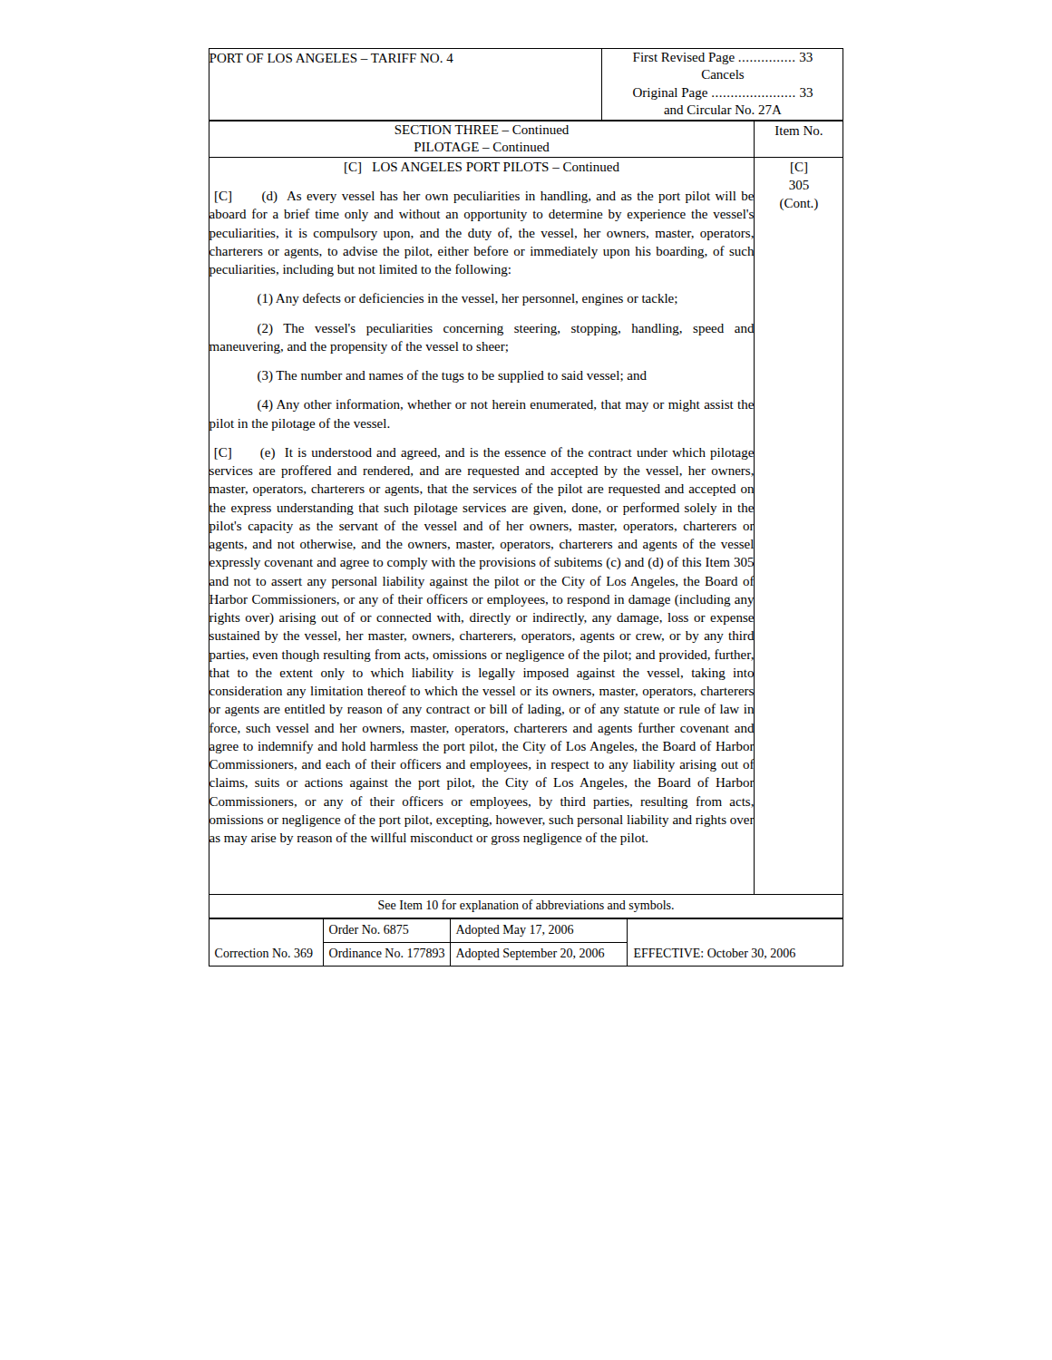| PORT OF LOS ANGELES – TARIFF NO. 4 | First Revised Page ............... 33 Cancels Original Page ...................... 33 and Circular No. 27A |
| SECTION THREE – Continued PILOTAGE – Continued | Item No. |
| [C] LOS ANGELES PORT PILOTS – Continued [C] (d) As every vessel has her own peculiarities in handling, and as the port pilot will be aboard for a brief time only and without an opportunity to determine by experience the vessel's peculiarities, it is compulsory upon, and the duty of, the vessel, her owners, master, operators, charterers or agents, to advise the pilot, either before or immediately upon his boarding, of such peculiarities, including but not limited to the following: (1) Any defects or deficiencies in the vessel, her personnel, engines or tackle; (2) The vessel's peculiarities concerning steering, stopping, handling, speed and maneuvering, and the propensity of the vessel to sheer; (3) The number and names of the tugs to be supplied to said vessel; and (4) Any other information, whether or not herein enumerated, that may or might assist the pilot in the pilotage of the vessel. [C] (e) It is understood and agreed, and is the essence of the contract under which pilotage services are proffered and rendered, and are requested and accepted by the vessel, her owners, master, operators, charterers or agents, that the services of the pilot are requested and accepted on the express understanding that such pilotage services are given, done, or performed solely in the pilot's capacity as the servant of the vessel and of her owners, master, operators, charterers or agents, and not otherwise, and the owners, master, operators, charterers and agents of the vessel expressly covenant and agree to comply with the provisions of subitems (c) and (d) of this Item 305 and not to assert any personal liability against the pilot or the City of Los Angeles, the Board of Harbor Commissioners, or any of their officers or employees, to respond in damage (including any rights over) arising out of or connected with, directly or indirectly, any damage, loss or expense sustained by the vessel, her master, owners, charterers, operators, agents or crew, or by any third parties, even though resulting from acts, omissions or negligence of the pilot; and provided, further, that to the extent only to which liability is legally imposed against the vessel, taking into consideration any limitation thereof to which the vessel or its owners, master, operators, charterers or agents are entitled by reason of any contract or bill of lading, or of any statute or rule of law in force, such vessel and her owners, master, operators, charterers and agents further covenant and agree to indemnify and hold harmless the port pilot, the City of Los Angeles, the Board of Harbor Commissioners, and each of their officers and employees, in respect to any liability arising out of claims, suits or actions against the port pilot, the City of Los Angeles, the Board of Harbor Commissioners, or any of their officers or employees, by third parties, resulting from acts, omissions or negligence of the port pilot, excepting, however, such personal liability and rights over as may arise by reason of the willful misconduct or gross negligence of the pilot. | [C] 305 (Cont.) |
| See Item 10 for explanation of abbreviations and symbols. |
| Correction No. 369 | Order No. 6875 | Adopted May 17, 2006 | EFFECTIVE: October 30, 2006 |
| Ordinance No. 177893 | Adopted September 20, 2006 |